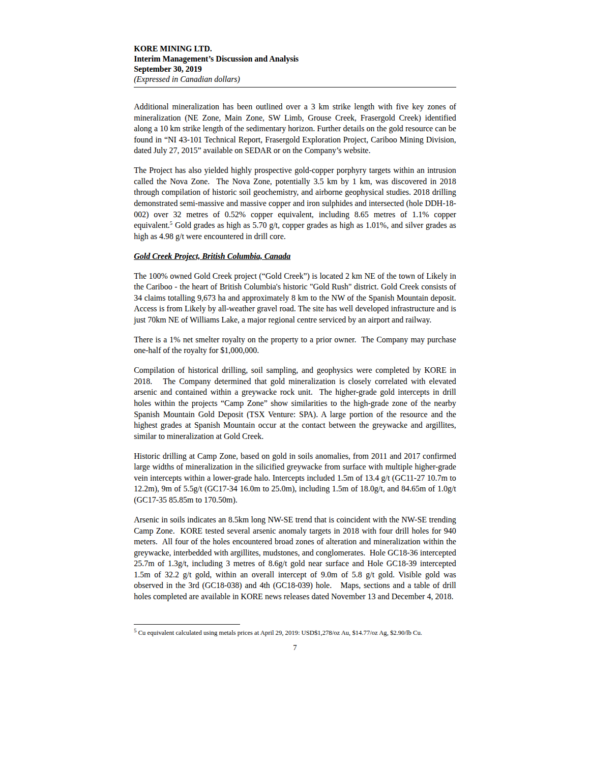KORE MINING LTD.
Interim Management’s Discussion and Analysis
September 30, 2019
(Expressed in Canadian dollars)
Additional mineralization has been outlined over a 3 km strike length with five key zones of mineralization (NE Zone, Main Zone, SW Limb, Grouse Creek, Frasergold Creek) identified along a 10 km strike length of the sedimentary horizon. Further details on the gold resource can be found in “NI 43-101 Technical Report, Frasergold Exploration Project, Cariboo Mining Division, dated July 27, 2015” available on SEDAR or on the Company’s website.
The Project has also yielded highly prospective gold-copper porphyry targets within an intrusion called the Nova Zone. The Nova Zone, potentially 3.5 km by 1 km, was discovered in 2018 through compilation of historic soil geochemistry, and airborne geophysical studies. 2018 drilling demonstrated semi-massive and massive copper and iron sulphides and intersected (hole DDH-18-002) over 32 metres of 0.52% copper equivalent, including 8.65 metres of 1.1% copper equivalent.5 Gold grades as high as 5.70 g/t, copper grades as high as 1.01%, and silver grades as high as 4.98 g/t were encountered in drill core.
Gold Creek Project, British Columbia, Canada
The 100% owned Gold Creek project (“Gold Creek”) is located 2 km NE of the town of Likely in the Cariboo - the heart of British Columbia's historic "Gold Rush" district. Gold Creek consists of 34 claims totalling 9,673 ha and approximately 8 km to the NW of the Spanish Mountain deposit. Access is from Likely by all-weather gravel road. The site has well developed infrastructure and is just 70km NE of Williams Lake, a major regional centre serviced by an airport and railway.
There is a 1% net smelter royalty on the property to a prior owner. The Company may purchase one-half of the royalty for $1,000,000.
Compilation of historical drilling, soil sampling, and geophysics were completed by KORE in 2018. The Company determined that gold mineralization is closely correlated with elevated arsenic and contained within a greywacke rock unit. The higher-grade gold intercepts in drill holes within the projects “Camp Zone” show similarities to the high-grade zone of the nearby Spanish Mountain Gold Deposit (TSX Venture: SPA). A large portion of the resource and the highest grades at Spanish Mountain occur at the contact between the greywacke and argillites, similar to mineralization at Gold Creek.
Historic drilling at Camp Zone, based on gold in soils anomalies, from 2011 and 2017 confirmed large widths of mineralization in the silicified greywacke from surface with multiple higher-grade vein intercepts within a lower-grade halo. Intercepts included 1.5m of 13.4 g/t (GC11-27 10.7m to 12.2m), 9m of 5.5g/t (GC17-34 16.0m to 25.0m), including 1.5m of 18.0g/t, and 84.65m of 1.0g/t (GC17-35 85.85m to 170.50m).
Arsenic in soils indicates an 8.5km long NW-SE trend that is coincident with the NW-SE trending Camp Zone. KORE tested several arsenic anomaly targets in 2018 with four drill holes for 940 meters. All four of the holes encountered broad zones of alteration and mineralization within the greywacke, interbedded with argillites, mudstones, and conglomerates. Hole GC18-36 intercepted 25.7m of 1.3g/t, including 3 metres of 8.6g/t gold near surface and Hole GC18-39 intercepted 1.5m of 32.2 g/t gold, within an overall intercept of 9.0m of 5.8 g/t gold. Visible gold was observed in the 3rd (GC18-038) and 4th (GC18-039) hole. Maps, sections and a table of drill holes completed are available in KORE news releases dated November 13 and December 4, 2018.
5 Cu equivalent calculated using metals prices at April 29, 2019: USD$1,278/oz Au, $14.77/oz Ag, $2.90/lb Cu.
7